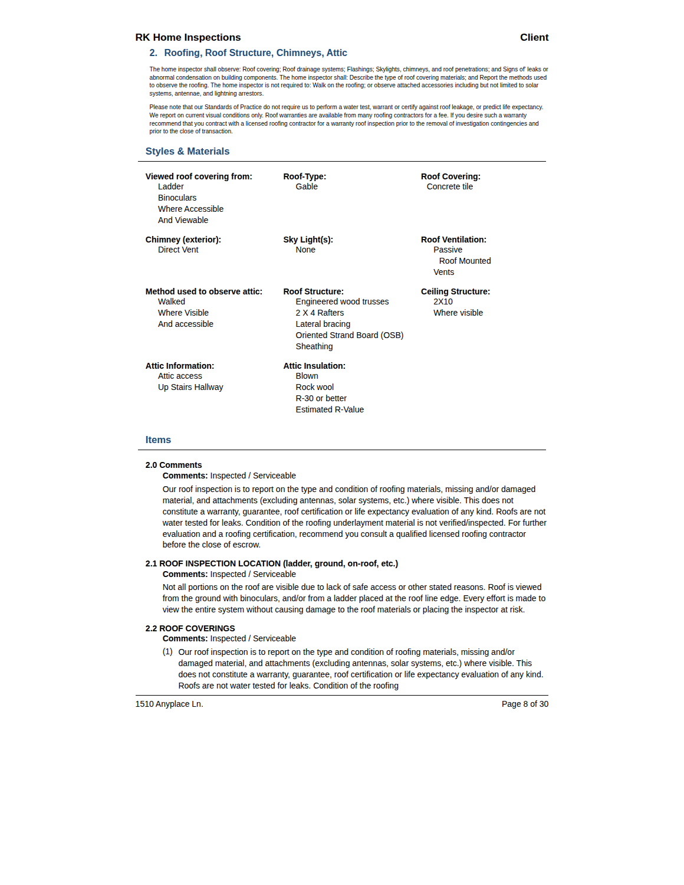RK Home Inspections
Client
2. Roofing, Roof Structure, Chimneys, Attic
The home inspector shall observe: Roof covering; Roof drainage systems; Flashings; Skylights, chimneys, and roof penetrations; and Signs of' leaks or abnormal condensation on building components. The home inspector shall: Describe the type of roof covering materials; and Report the methods used to observe the roofing. The home inspector is not required to: Walk on the roofing; or observe attached accessories including but not limited to solar systems, antennae, and lightning arrestors.
Please note that our Standards of Practice do not require us to perform a water test, warrant or certify against roof leakage, or predict life expectancy. We report on current visual conditions only. Roof warranties are available from many roofing contractors for a fee. If you desire such a warranty recommend that you contract with a licensed roofing contractor for a warranty roof inspection prior to the removal of investigation contingencies and prior to the close of transaction.
Styles & Materials
| Viewed roof covering from: Ladder Binoculars Where Accessible And Viewable | Roof-Type: Gable | Roof Covering: Concrete tile |
| Chimney (exterior): Direct Vent | Sky Light(s): None | Roof Ventilation: Passive Roof Mounted Vents |
| Method used to observe attic: Walked Where Visible And accessible | Roof Structure: Engineered wood trusses 2 X 4 Rafters Lateral bracing Oriented Strand Board (OSB) Sheathing | Ceiling Structure: 2X10 Where visible |
| Attic Information: Attic access Up Stairs Hallway | Attic Insulation: Blown Rock wool R-30 or better Estimated R-Value | |
Items
2.0 Comments
Comments: Inspected / Serviceable
Our roof inspection is to report on the type and condition of roofing materials, missing and/or damaged material, and attachments (excluding antennas, solar systems, etc.) where visible. This does not constitute a warranty, guarantee, roof certification or life expectancy evaluation of any kind. Roofs are not water tested for leaks. Condition of the roofing underlayment material is not verified/inspected. For further evaluation and a roofing certification, recommend you consult a qualified licensed roofing contractor before the close of escrow.
2.1 ROOF INSPECTION LOCATION (ladder, ground, on-roof, etc.)
Comments: Inspected / Serviceable
Not all portions on the roof are visible due to lack of safe access or other stated reasons. Roof is viewed from the ground with binoculars, and/or from a ladder placed at the roof line edge. Every effort is made to view the entire system without causing damage to the roof materials or placing the inspector at risk.
2.2 ROOF COVERINGS
Comments: Inspected / Serviceable
(1)
Our roof inspection is to report on the type and condition of roofing materials, missing and/or damaged material, and attachments (excluding antennas, solar systems, etc.) where visible. This does not constitute a warranty, guarantee, roof certification or life expectancy evaluation of any kind. Roofs are not water tested for leaks. Condition of the roofing
1510 Anyplace Ln.
Page 8 of 30